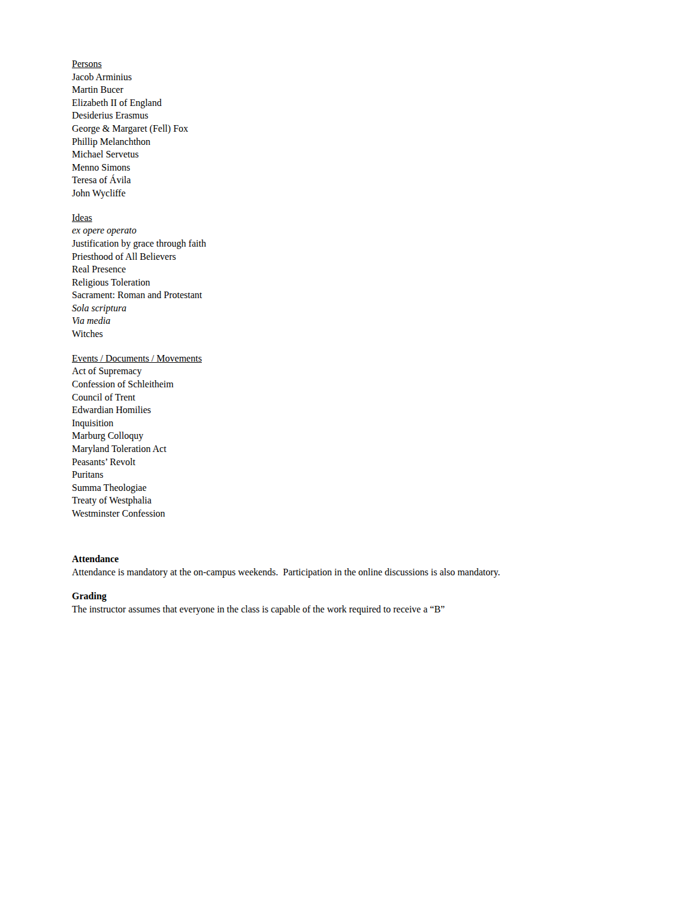Persons
Jacob Arminius
Martin Bucer
Elizabeth II of England
Desiderius Erasmus
George & Margaret (Fell) Fox
Phillip Melanchthon
Michael Servetus
Menno Simons
Teresa of Ávila
John Wycliffe
Ideas
ex opere operato
Justification by grace through faith
Priesthood of All Believers
Real Presence
Religious Toleration
Sacrament: Roman and Protestant
Sola scriptura
Via media
Witches
Events / Documents / Movements
Act of Supremacy
Confession of Schleitheim
Council of Trent
Edwardian Homilies
Inquisition
Marburg Colloquy
Maryland Toleration Act
Peasants’ Revolt
Puritans
Summa Theologiae
Treaty of Westphalia
Westminster Confession
Attendance
Attendance is mandatory at the on-campus weekends. Participation in the online discussions is also mandatory.
Grading
The instructor assumes that everyone in the class is capable of the work required to receive a “B”